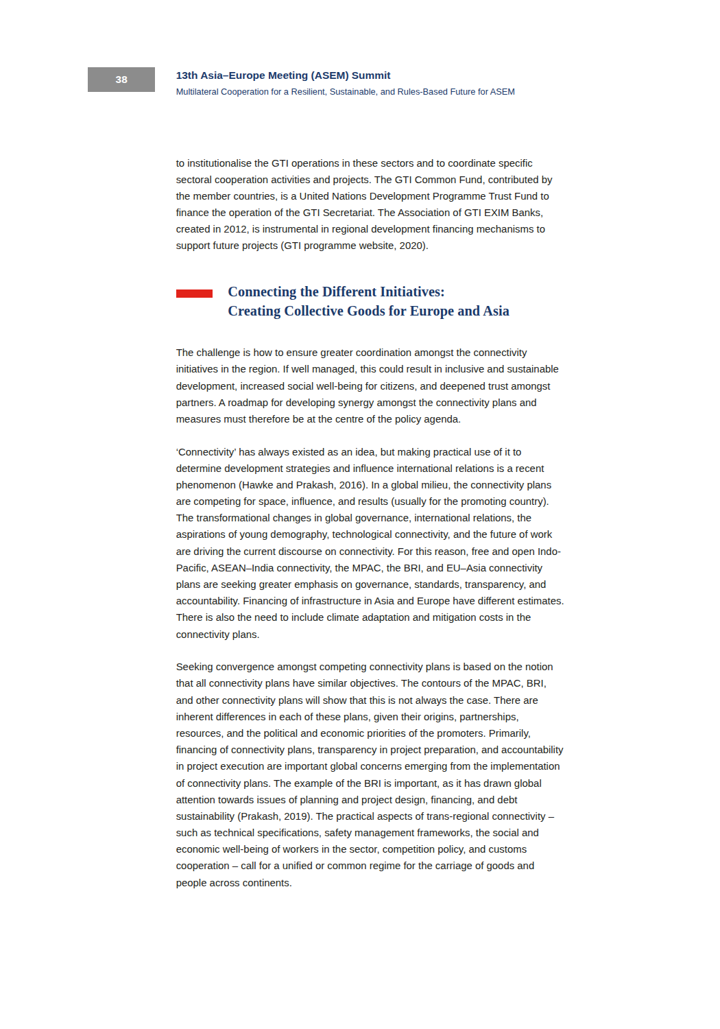38
13th Asia–Europe Meeting (ASEM) Summit
Multilateral Cooperation for a Resilient, Sustainable, and Rules-Based Future for ASEM
to institutionalise the GTI operations in these sectors and to coordinate specific sectoral cooperation activities and projects. The GTI Common Fund, contributed by the member countries, is a United Nations Development Programme Trust Fund to finance the operation of the GTI Secretariat. The Association of GTI EXIM Banks, created in 2012, is instrumental in regional development financing mechanisms to support future projects (GTI programme website, 2020).
Connecting the Different Initiatives:
Creating Collective Goods for Europe and Asia
The challenge is how to ensure greater coordination amongst the connectivity initiatives in the region. If well managed, this could result in inclusive and sustainable development, increased social well-being for citizens, and deepened trust amongst partners. A roadmap for developing synergy amongst the connectivity plans and measures must therefore be at the centre of the policy agenda.
‘Connectivity’ has always existed as an idea, but making practical use of it to determine development strategies and influence international relations is a recent phenomenon (Hawke and Prakash, 2016). In a global milieu, the connectivity plans are competing for space, influence, and results (usually for the promoting country). The transformational changes in global governance, international relations, the aspirations of young demography, technological connectivity, and the future of work are driving the current discourse on connectivity. For this reason, free and open Indo-Pacific, ASEAN–India connectivity, the MPAC, the BRI, and EU–Asia connectivity plans are seeking greater emphasis on governance, standards, transparency, and accountability. Financing of infrastructure in Asia and Europe have different estimates. There is also the need to include climate adaptation and mitigation costs in the connectivity plans.
Seeking convergence amongst competing connectivity plans is based on the notion that all connectivity plans have similar objectives. The contours of the MPAC, BRI, and other connectivity plans will show that this is not always the case. There are inherent differences in each of these plans, given their origins, partnerships, resources, and the political and economic priorities of the promoters. Primarily, financing of connectivity plans, transparency in project preparation, and accountability in project execution are important global concerns emerging from the implementation of connectivity plans. The example of the BRI is important, as it has drawn global attention towards issues of planning and project design, financing, and debt sustainability (Prakash, 2019). The practical aspects of trans-regional connectivity – such as technical specifications, safety management frameworks, the social and economic well-being of workers in the sector, competition policy, and customs cooperation – call for a unified or common regime for the carriage of goods and people across continents.